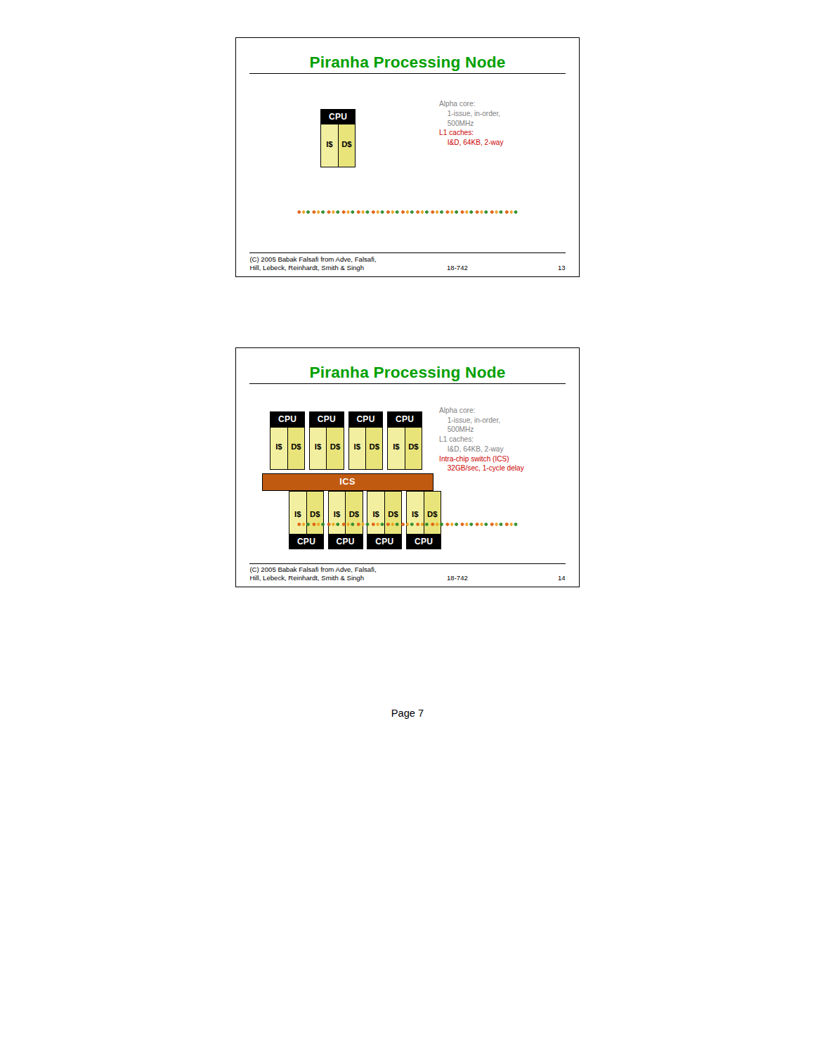Piranha Processing Node
Alpha core: 1-issue, in-order, 500MHz L1 caches: I&D, 64KB, 2-way
CPU
I$
D$
(C) 2005 Babak Falsafi from Adve, Falsafi,
Hill, Lebeck, Reinhardt, Smith & Singh
18-742
13
Piranha Processing Node
Alpha core: 1-issue, in-order, 500MHz L1 caches: I&D, 64KB, 2-way Intra-chip switch (ICS) 32GB/sec, 1-cycle delay
CPU
I$
D$
CPU
I$
D$
CPU
I$
D$
CPU
I$
D$
ICS
I$
D$
CPU
I$
D$
CPU
I$
D$
CPU
I$
D$
CPU
(C) 2005 Babak Falsafi from Adve, Falsafi,
Hill, Lebeck, Reinhardt, Smith & Singh
18-742
14
Page 7